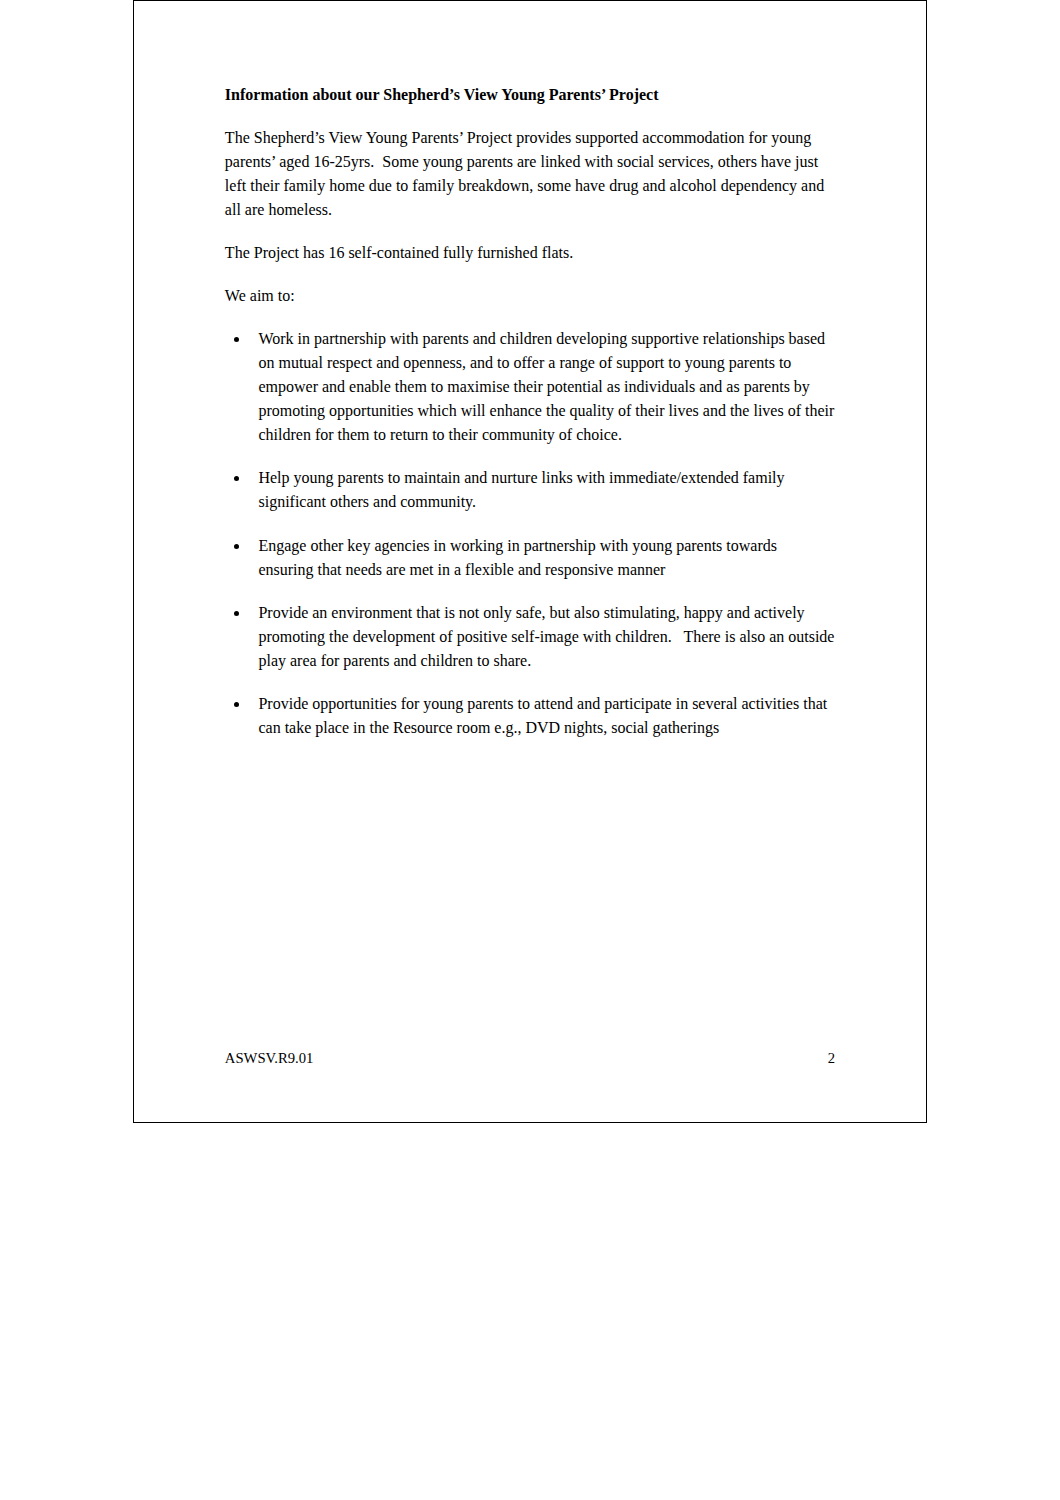Information about our Shepherd’s View Young Parents’ Project
The Shepherd’s View Young Parents’ Project provides supported accommodation for young parents’ aged 16-25yrs. Some young parents are linked with social services, others have just left their family home due to family breakdown, some have drug and alcohol dependency and all are homeless.
The Project has 16 self-contained fully furnished flats.
We aim to:
Work in partnership with parents and children developing supportive relationships based on mutual respect and openness, and to offer a range of support to young parents to empower and enable them to maximise their potential as individuals and as parents by promoting opportunities which will enhance the quality of their lives and the lives of their children for them to return to their community of choice.
Help young parents to maintain and nurture links with immediate/extended family significant others and community.
Engage other key agencies in working in partnership with young parents towards ensuring that needs are met in a flexible and responsive manner
Provide an environment that is not only safe, but also stimulating, happy and actively promoting the development of positive self-image with children. There is also an outside play area for parents and children to share.
Provide opportunities for young parents to attend and participate in several activities that can take place in the Resource room e.g., DVD nights, social gatherings
ASWSV.R9.01 2